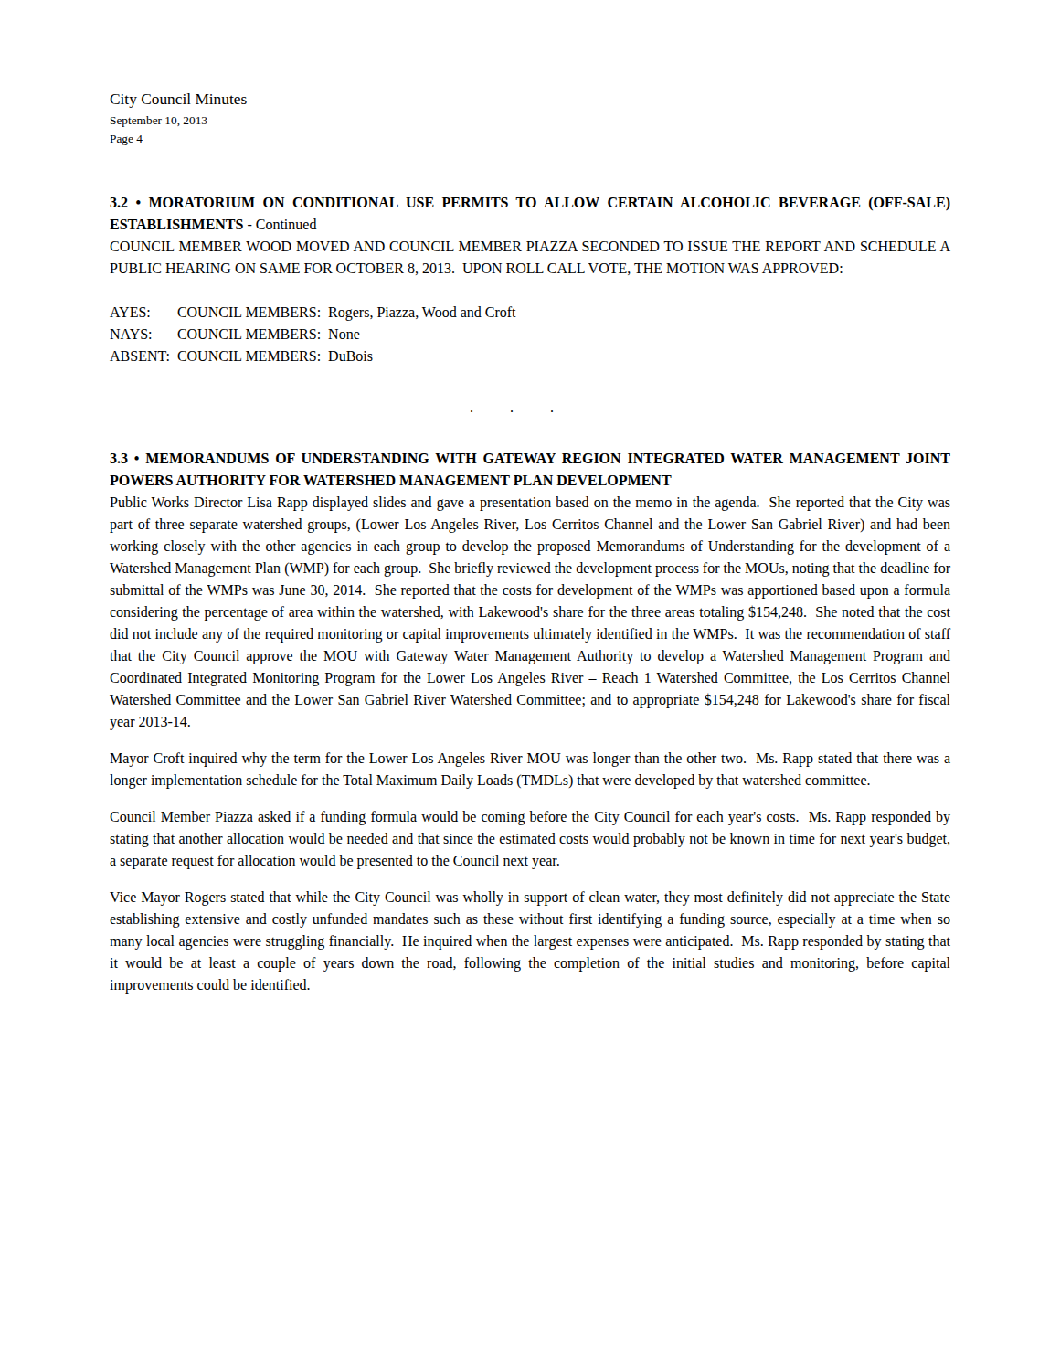City Council Minutes
September 10, 2013
Page 4
3.2 • MORATORIUM ON CONDITIONAL USE PERMITS TO ALLOW CERTAIN ALCOHOLIC BEVERAGE (OFF-SALE) ESTABLISHMENTS - Continued
COUNCIL MEMBER WOOD MOVED AND COUNCIL MEMBER PIAZZA SECONDED TO ISSUE THE REPORT AND SCHEDULE A PUBLIC HEARING ON SAME FOR OCTOBER 8, 2013. UPON ROLL CALL VOTE, THE MOTION WAS APPROVED:
| AYES: | COUNCIL MEMBERS: | Rogers, Piazza, Wood and Croft |
| NAYS: | COUNCIL MEMBERS: | None |
| ABSENT: | COUNCIL MEMBERS: | DuBois |
...
3.3 • MEMORANDUMS OF UNDERSTANDING WITH GATEWAY REGION INTEGRATED WATER MANAGEMENT JOINT POWERS AUTHORITY FOR WATERSHED MANAGEMENT PLAN DEVELOPMENT
Public Works Director Lisa Rapp displayed slides and gave a presentation based on the memo in the agenda. She reported that the City was part of three separate watershed groups, (Lower Los Angeles River, Los Cerritos Channel and the Lower San Gabriel River) and had been working closely with the other agencies in each group to develop the proposed Memorandums of Understanding for the development of a Watershed Management Plan (WMP) for each group. She briefly reviewed the development process for the MOUs, noting that the deadline for submittal of the WMPs was June 30, 2014. She reported that the costs for development of the WMPs was apportioned based upon a formula considering the percentage of area within the watershed, with Lakewood's share for the three areas totaling $154,248. She noted that the cost did not include any of the required monitoring or capital improvements ultimately identified in the WMPs. It was the recommendation of staff that the City Council approve the MOU with Gateway Water Management Authority to develop a Watershed Management Program and Coordinated Integrated Monitoring Program for the Lower Los Angeles River – Reach 1 Watershed Committee, the Los Cerritos Channel Watershed Committee and the Lower San Gabriel River Watershed Committee; and to appropriate $154,248 for Lakewood's share for fiscal year 2013-14.
Mayor Croft inquired why the term for the Lower Los Angeles River MOU was longer than the other two. Ms. Rapp stated that there was a longer implementation schedule for the Total Maximum Daily Loads (TMDLs) that were developed by that watershed committee.
Council Member Piazza asked if a funding formula would be coming before the City Council for each year's costs. Ms. Rapp responded by stating that another allocation would be needed and that since the estimated costs would probably not be known in time for next year's budget, a separate request for allocation would be presented to the Council next year.
Vice Mayor Rogers stated that while the City Council was wholly in support of clean water, they most definitely did not appreciate the State establishing extensive and costly unfunded mandates such as these without first identifying a funding source, especially at a time when so many local agencies were struggling financially. He inquired when the largest expenses were anticipated. Ms. Rapp responded by stating that it would be at least a couple of years down the road, following the completion of the initial studies and monitoring, before capital improvements could be identified.